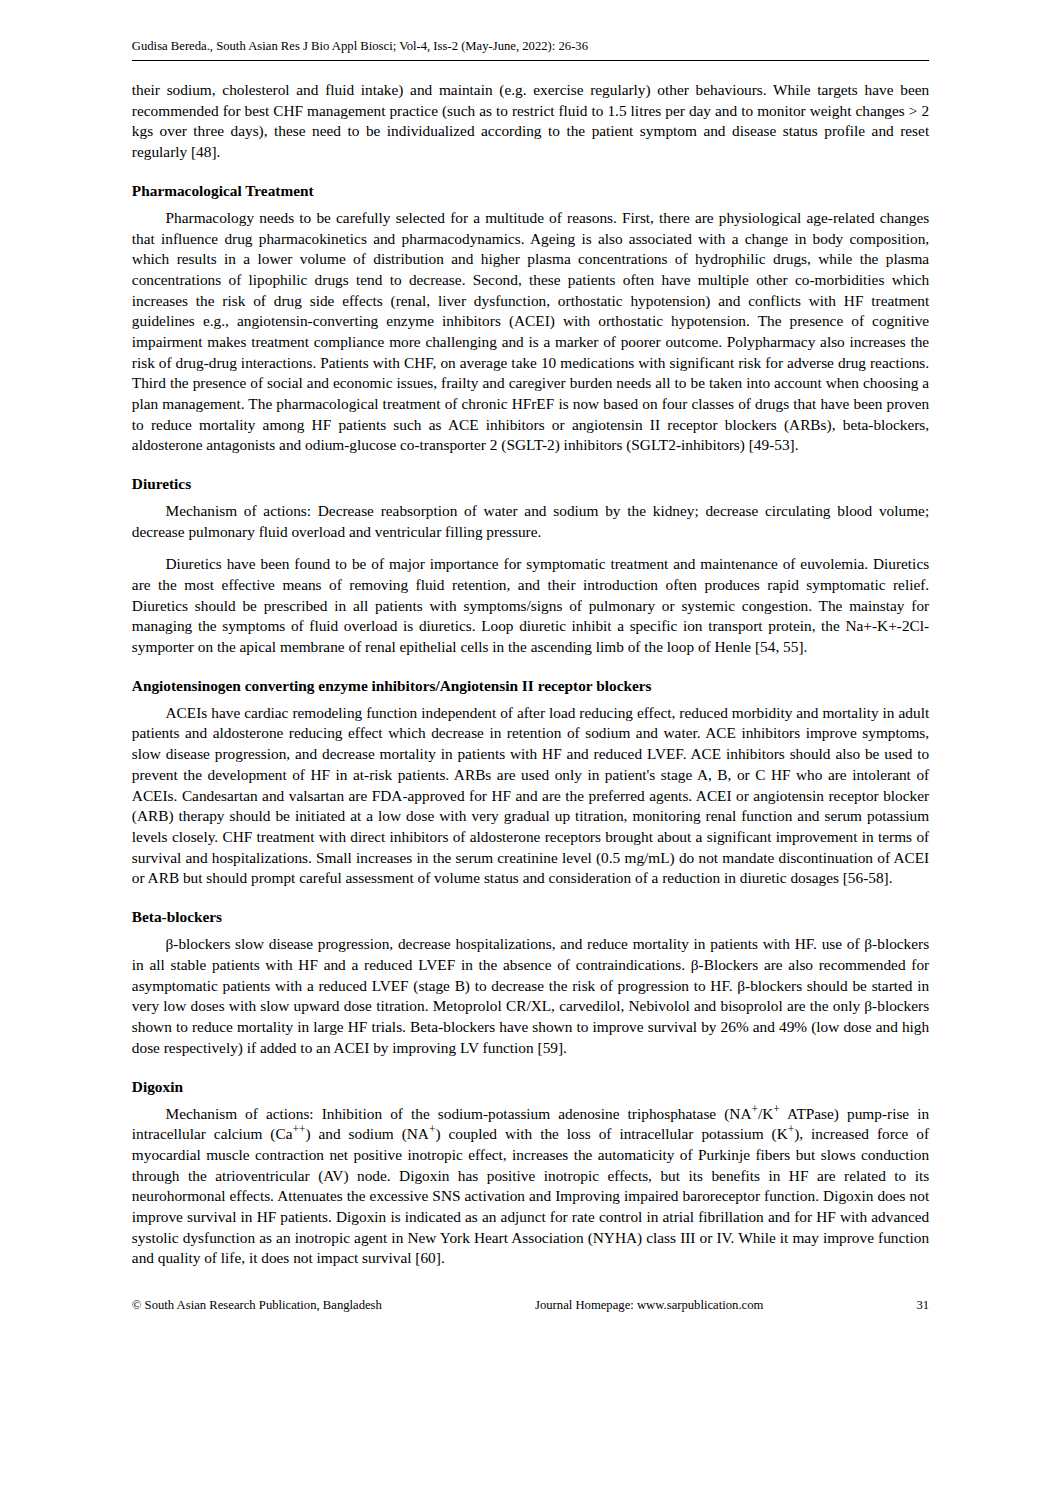Gudisa Bereda., South Asian Res J Bio Appl Biosci; Vol-4, Iss-2 (May-June, 2022): 26-36
their sodium, cholesterol and fluid intake) and maintain (e.g. exercise regularly) other behaviours. While targets have been recommended for best CHF management practice (such as to restrict fluid to 1.5 litres per day and to monitor weight changes > 2 kgs over three days), these need to be individualized according to the patient symptom and disease status profile and reset regularly [48].
Pharmacological Treatment
Pharmacology needs to be carefully selected for a multitude of reasons. First, there are physiological age-related changes that influence drug pharmacokinetics and pharmacodynamics. Ageing is also associated with a change in body composition, which results in a lower volume of distribution and higher plasma concentrations of hydrophilic drugs, while the plasma concentrations of lipophilic drugs tend to decrease. Second, these patients often have multiple other co-morbidities which increases the risk of drug side effects (renal, liver dysfunction, orthostatic hypotension) and conflicts with HF treatment guidelines e.g., angiotensin-converting enzyme inhibitors (ACEI) with orthostatic hypotension. The presence of cognitive impairment makes treatment compliance more challenging and is a marker of poorer outcome. Polypharmacy also increases the risk of drug-drug interactions. Patients with CHF, on average take 10 medications with significant risk for adverse drug reactions. Third the presence of social and economic issues, frailty and caregiver burden needs all to be taken into account when choosing a plan management. The pharmacological treatment of chronic HFrEF is now based on four classes of drugs that have been proven to reduce mortality among HF patients such as ACE inhibitors or angiotensin II receptor blockers (ARBs), beta-blockers, aldosterone antagonists and odium-glucose co-transporter 2 (SGLT-2) inhibitors (SGLT2-inhibitors) [49-53].
Diuretics
Mechanism of actions: Decrease reabsorption of water and sodium by the kidney; decrease circulating blood volume; decrease pulmonary fluid overload and ventricular filling pressure.
Diuretics have been found to be of major importance for symptomatic treatment and maintenance of euvolemia. Diuretics are the most effective means of removing fluid retention, and their introduction often produces rapid symptomatic relief. Diuretics should be prescribed in all patients with symptoms/signs of pulmonary or systemic congestion. The mainstay for managing the symptoms of fluid overload is diuretics. Loop diuretic inhibit a specific ion transport protein, the Na+-K+-2Cl- symporter on the apical membrane of renal epithelial cells in the ascending limb of the loop of Henle [54, 55].
Angiotensinogen converting enzyme inhibitors/Angiotensin II receptor blockers
ACEIs have cardiac remodeling function independent of after load reducing effect, reduced morbidity and mortality in adult patients and aldosterone reducing effect which decrease in retention of sodium and water. ACE inhibitors improve symptoms, slow disease progression, and decrease mortality in patients with HF and reduced LVEF. ACE inhibitors should also be used to prevent the development of HF in at-risk patients. ARBs are used only in patient's stage A, B, or C HF who are intolerant of ACEIs. Candesartan and valsartan are FDA-approved for HF and are the preferred agents. ACEI or angiotensin receptor blocker (ARB) therapy should be initiated at a low dose with very gradual up titration, monitoring renal function and serum potassium levels closely. CHF treatment with direct inhibitors of aldosterone receptors brought about a significant improvement in terms of survival and hospitalizations. Small increases in the serum creatinine level (0.5 mg/mL) do not mandate discontinuation of ACEI or ARB but should prompt careful assessment of volume status and consideration of a reduction in diuretic dosages [56-58].
Beta-blockers
β-blockers slow disease progression, decrease hospitalizations, and reduce mortality in patients with HF. use of β-blockers in all stable patients with HF and a reduced LVEF in the absence of contraindications. β-Blockers are also recommended for asymptomatic patients with a reduced LVEF (stage B) to decrease the risk of progression to HF. β-blockers should be started in very low doses with slow upward dose titration. Metoprolol CR/XL, carvedilol, Nebivolol and bisoprolol are the only β-blockers shown to reduce mortality in large HF trials. Beta-blockers have shown to improve survival by 26% and 49% (low dose and high dose respectively) if added to an ACEI by improving LV function [59].
Digoxin
Mechanism of actions: Inhibition of the sodium-potassium adenosine triphosphatase (NA+/K+ ATPase) pump-rise in intracellular calcium (Ca++) and sodium (NA+) coupled with the loss of intracellular potassium (K+), increased force of myocardial muscle contraction net positive inotropic effect, increases the automaticity of Purkinje fibers but slows conduction through the atrioventricular (AV) node. Digoxin has positive inotropic effects, but its benefits in HF are related to its neurohormonal effects. Attenuates the excessive SNS activation and Improving impaired baroreceptor function. Digoxin does not improve survival in HF patients. Digoxin is indicated as an adjunct for rate control in atrial fibrillation and for HF with advanced systolic dysfunction as an inotropic agent in New York Heart Association (NYHA) class III or IV. While it may improve function and quality of life, it does not impact survival [60].
© South Asian Research Publication, Bangladesh
Journal Homepage: www.sarpublication.com
31